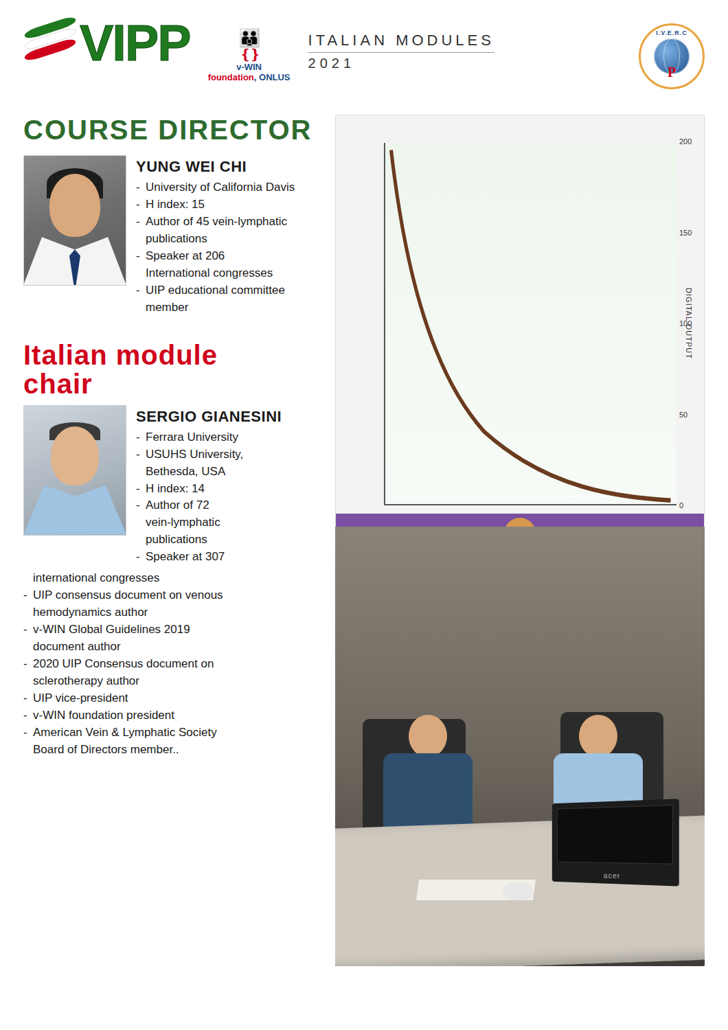VIPP
👪
❴❵
v-WIN
foundation, ONLUS
ITALIAN MODULES
2021
I.V.E.R.C
P
COURSE DIRECTOR
YUNG WEI CHI
University of California Davis
H index: 15
Author of 45 vein-lymphatic
publications
Speaker at 206
International congresses
UIP educational committee
member
Italian module
chair
SERGIO GIANESINI
Ferrara University
USUHS University,
Bethesda, USA
H index: 14
Author of 72
vein-lymphatic
publications
Speaker at 307
international congresses
UIP consensus document on venous
hemodynamics author
v-WIN Global Guidelines 2019
document author
2020 UIP Consensus document on
sclerotherapy author
UIP vice-president
v-WIN foundation president
American Vein & Lymphatic Society
Board of Directors member..
200 150 100 50 0
DIGITAL OUTPUT
MEDIUM HIGH
APPLIED PRESSURE
acer